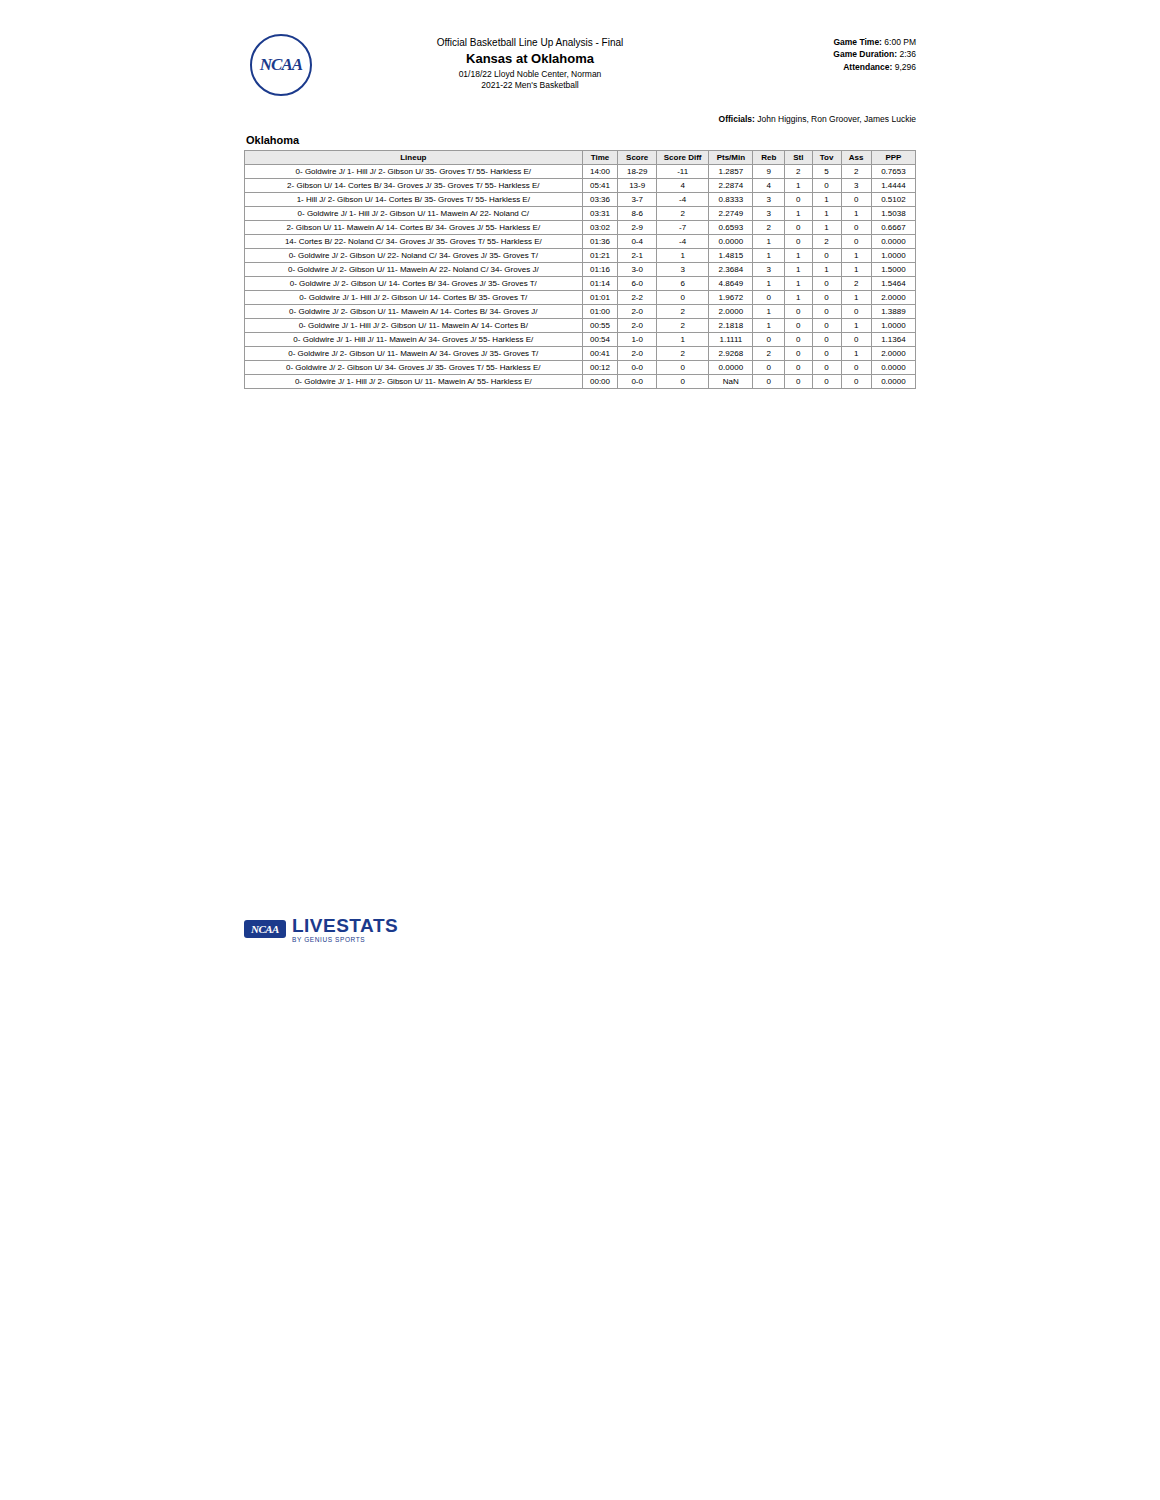NCAA
Official Basketball Line Up Analysis - Final
Kansas at Oklahoma
01/18/22 Lloyd Noble Center, Norman
2021-22 Men's Basketball
Game Time: 6:00 PM
Game Duration: 2:36
Attendance: 9,296
Officials: John Higgins, Ron Groover, James Luckie
Oklahoma
| Lineup | Time | Score | Score Diff | Pts/Min | Reb | Stl | Tov | Ass | PPP |
| --- | --- | --- | --- | --- | --- | --- | --- | --- | --- |
| 0- Goldwire J/ 1- Hill J/ 2- Gibson U/ 35- Groves T/ 55- Harkless E/ | 14:00 | 18-29 | -11 | 1.2857 | 9 | 2 | 5 | 2 | 0.7653 |
| 2- Gibson U/ 14- Cortes B/ 34- Groves J/ 35- Groves T/ 55- Harkless E/ | 05:41 | 13-9 | 4 | 2.2874 | 4 | 1 | 0 | 3 | 1.4444 |
| 1- Hill J/ 2- Gibson U/ 14- Cortes B/ 35- Groves T/ 55- Harkless E/ | 03:36 | 3-7 | -4 | 0.8333 | 3 | 0 | 1 | 0 | 0.5102 |
| 0- Goldwire J/ 1- Hill J/ 2- Gibson U/ 11- Mawein A/ 22- Noland C/ | 03:31 | 8-6 | 2 | 2.2749 | 3 | 1 | 1 | 1 | 1.5038 |
| 2- Gibson U/ 11- Mawein A/ 14- Cortes B/ 34- Groves J/ 55- Harkless E/ | 03:02 | 2-9 | -7 | 0.6593 | 2 | 0 | 1 | 0 | 0.6667 |
| 14- Cortes B/ 22- Noland C/ 34- Groves J/ 35- Groves T/ 55- Harkless E/ | 01:36 | 0-4 | -4 | 0.0000 | 1 | 0 | 2 | 0 | 0.0000 |
| 0- Goldwire J/ 2- Gibson U/ 22- Noland C/ 34- Groves J/ 35- Groves T/ | 01:21 | 2-1 | 1 | 1.4815 | 1 | 1 | 0 | 1 | 1.0000 |
| 0- Goldwire J/ 2- Gibson U/ 11- Mawein A/ 22- Noland C/ 34- Groves J/ | 01:16 | 3-0 | 3 | 2.3684 | 3 | 1 | 1 | 1 | 1.5000 |
| 0- Goldwire J/ 2- Gibson U/ 14- Cortes B/ 34- Groves J/ 35- Groves T/ | 01:14 | 6-0 | 6 | 4.8649 | 1 | 1 | 0 | 2 | 1.5464 |
| 0- Goldwire J/ 1- Hill J/ 2- Gibson U/ 14- Cortes B/ 35- Groves T/ | 01:01 | 2-2 | 0 | 1.9672 | 0 | 1 | 0 | 1 | 2.0000 |
| 0- Goldwire J/ 2- Gibson U/ 11- Mawein A/ 14- Cortes B/ 34- Groves J/ | 01:00 | 2-0 | 2 | 2.0000 | 1 | 0 | 0 | 0 | 1.3889 |
| 0- Goldwire J/ 1- Hill J/ 2- Gibson U/ 11- Mawein A/ 14- Cortes B/ | 00:55 | 2-0 | 2 | 2.1818 | 1 | 0 | 0 | 1 | 1.0000 |
| 0- Goldwire J/ 1- Hill J/ 11- Mawein A/ 34- Groves J/ 55- Harkless E/ | 00:54 | 1-0 | 1 | 1.1111 | 0 | 0 | 0 | 0 | 1.1364 |
| 0- Goldwire J/ 2- Gibson U/ 11- Mawein A/ 34- Groves J/ 35- Groves T/ | 00:41 | 2-0 | 2 | 2.9268 | 2 | 0 | 0 | 1 | 2.0000 |
| 0- Goldwire J/ 2- Gibson U/ 34- Groves J/ 35- Groves T/ 55- Harkless E/ | 00:12 | 0-0 | 0 | 0.0000 | 0 | 0 | 0 | 0 | 0.0000 |
| 0- Goldwire J/ 1- Hill J/ 2- Gibson U/ 11- Mawein A/ 55- Harkless E/ | 00:00 | 0-0 | 0 | NaN | 0 | 0 | 0 | 0 | 0.0000 |
NCAA
LIVESTATS
BY GENIUS SPORTS